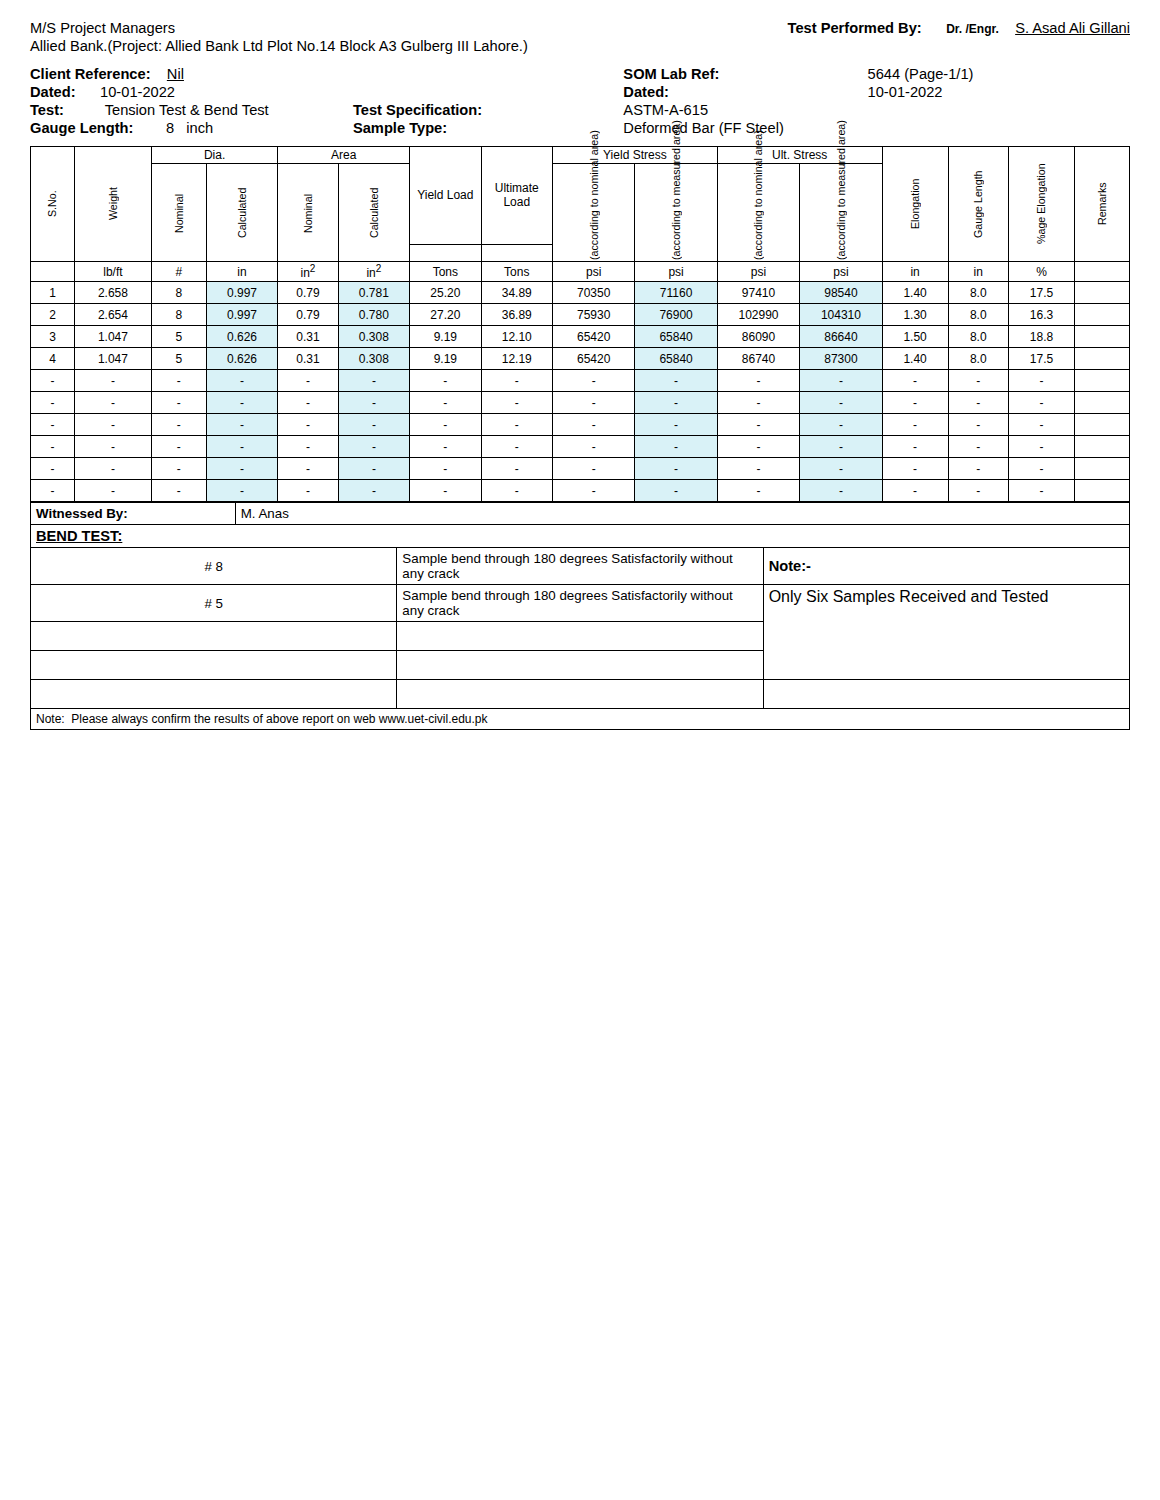M/S Project Managers Test Performed By: Dr. /Engr. S. Asad Ali Gillani
Allied Bank.(Project: Allied Bank Ltd Plot No.14 Block A3 Gulberg III Lahore.)
Client Reference: Nil
SOM Lab Ref:
5644 (Page-1/1)
Dated: 10-01-2022
Dated:
10-01-2022
Test: Tension Test & Bend Test
Test Specification:
ASTM-A-615
Gauge Length: 8 inch
Sample Type:
Deformed Bar (FF Steel)
| S.No. | Weight | Dia. | Area | Yield Load | Ultimate Load | Yield Stress | Ult. Stress | Elongation | Gauge Length | %age Elongation | Remarks |
| --- | --- | --- | --- | --- | --- | --- | --- | --- | --- | --- | --- |
| Nominal | Calculated | Nominal | Calculated | (according to nominal area) | (according to measured area) | (according to nominal area) | (according to measured area) |
| | lb/ft | # | in | in 2 | in 2 | Tons | Tons | psi | psi | psi | psi | in | in | % | |
| 1 | 2.658 | 8 | 0.997 | 0.79 | 0.781 | 25.20 | 34.89 | 70350 | 71160 | 97410 | 98540 | 1.40 | 8.0 | 17.5 | |
| 2 | 2.654 | 8 | 0.997 | 0.79 | 0.780 | 27.20 | 36.89 | 75930 | 76900 | 102990 | 104310 | 1.30 | 8.0 | 16.3 | |
| 3 | 1.047 | 5 | 0.626 | 0.31 | 0.308 | 9.19 | 12.10 | 65420 | 65840 | 86090 | 86640 | 1.50 | 8.0 | 18.8 | |
| 4 | 1.047 | 5 | 0.626 | 0.31 | 0.308 | 9.19 | 12.19 | 65420 | 65840 | 86740 | 87300 | 1.40 | 8.0 | 17.5 | |
| - | - | - | - | - | - | - | - | - | - | - | - | - | - | - | |
| - | - | - | - | - | - | - | - | - | - | - | - | - | - | - | |
| - | - | - | - | - | - | - | - | - | - | - | - | - | - | - | |
| - | - | - | - | - | - | - | - | - | - | - | - | - | - | - | |
| - | - | - | - | - | - | - | - | - | - | - | - | - | - | - | |
| - | - | - | - | - | - | - | - | - | - | - | - | - | - | - | |
| Witnessed By: | M. Anas |
| BEND TEST: |
| # 8 | Sample bend through 180 degrees Satisfactorily without any crack | Note:- |
| # 5 | Sample bend through 180 degrees Satisfactorily without any crack | Only Six Samples Received and Tested |
| Note: Please always confirm the results of above report on web www.uet-civil.edu.pk |